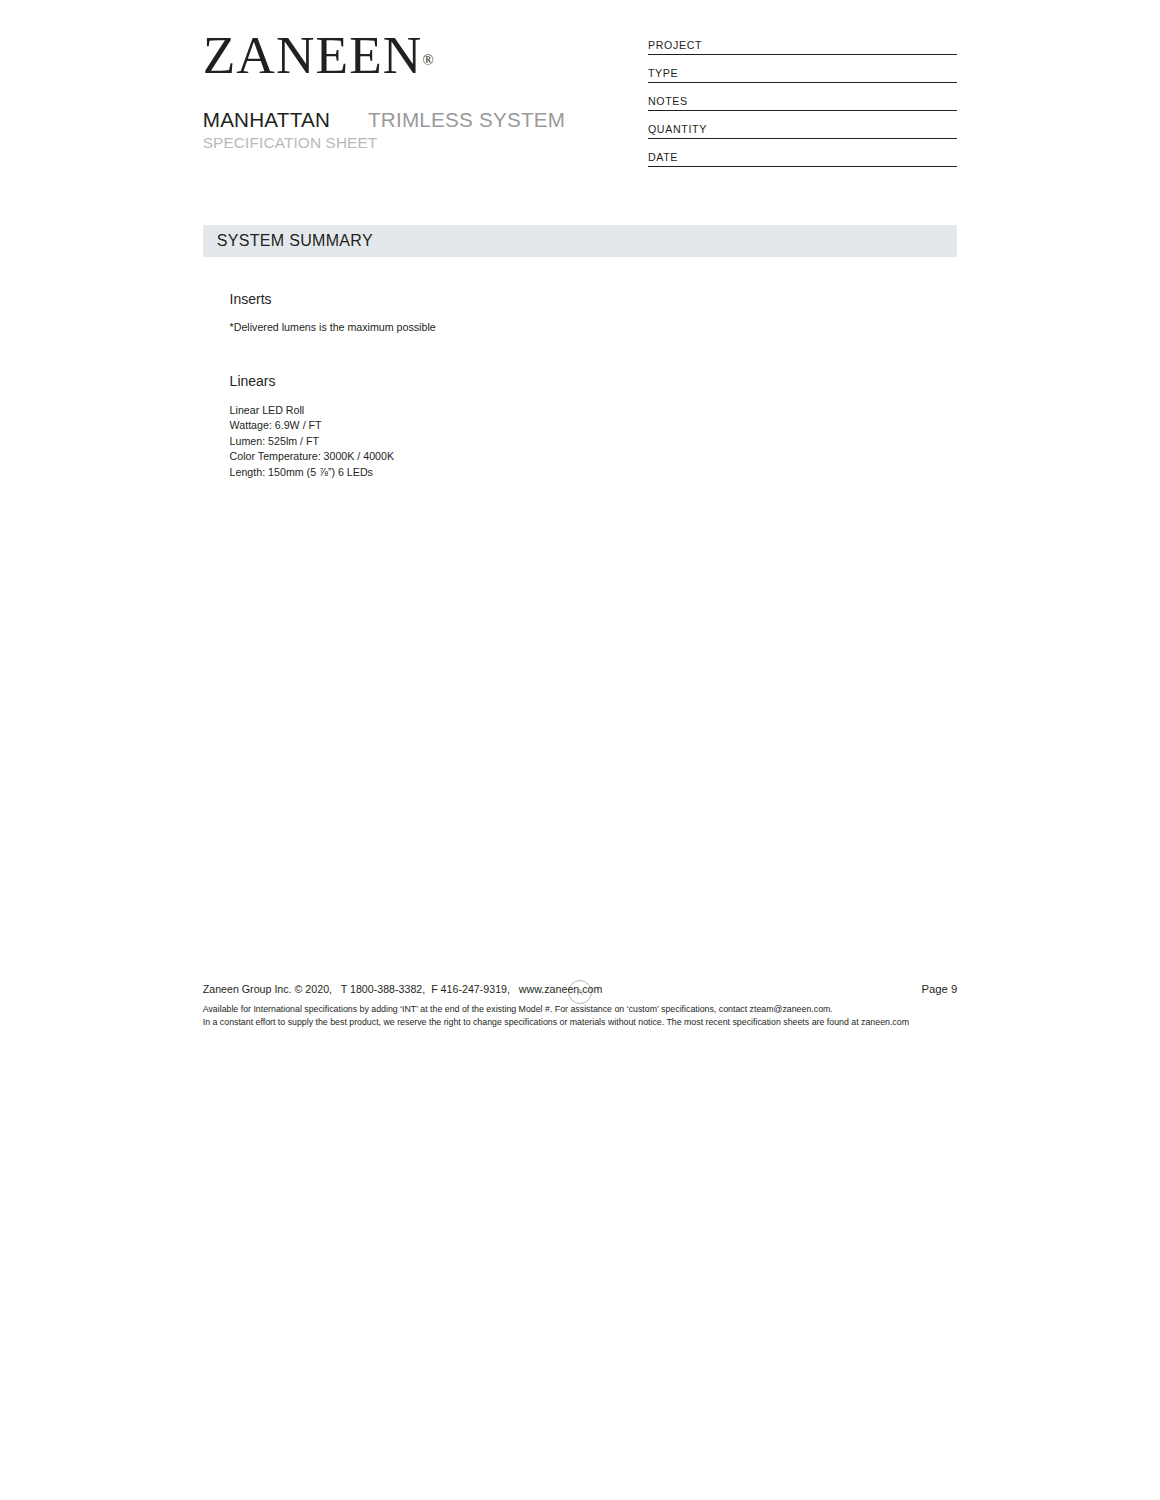ZANEEN®
MANHATTAN TRIMLESS SYSTEM
SPECIFICATION SHEET
PROJECT
TYPE
NOTES
QUANTITY
DATE
SYSTEM SUMMARY
Inserts
*Delivered lumens is the maximum possible
Linears
Linear LED Roll
Wattage: 6.9W / FT
Lumen: 525lm / FT
Color Temperature: 3000K / 4000K
Length: 150mm (5 ⅞”) 6 LEDs
A
Zaneen Group Inc. © 2020, T 1800-388-3382, F 416-247-9319, www.zaneen.com
Page 9
Available for International specifications by adding ‘INT’ at the end of the existing Model #. For assistance on ‘custom’ specifications, contact zteam@zaneen.com.
In a constant effort to supply the best product, we reserve the right to change specifications or materials without notice. The most recent specification sheets are found at zaneen.com